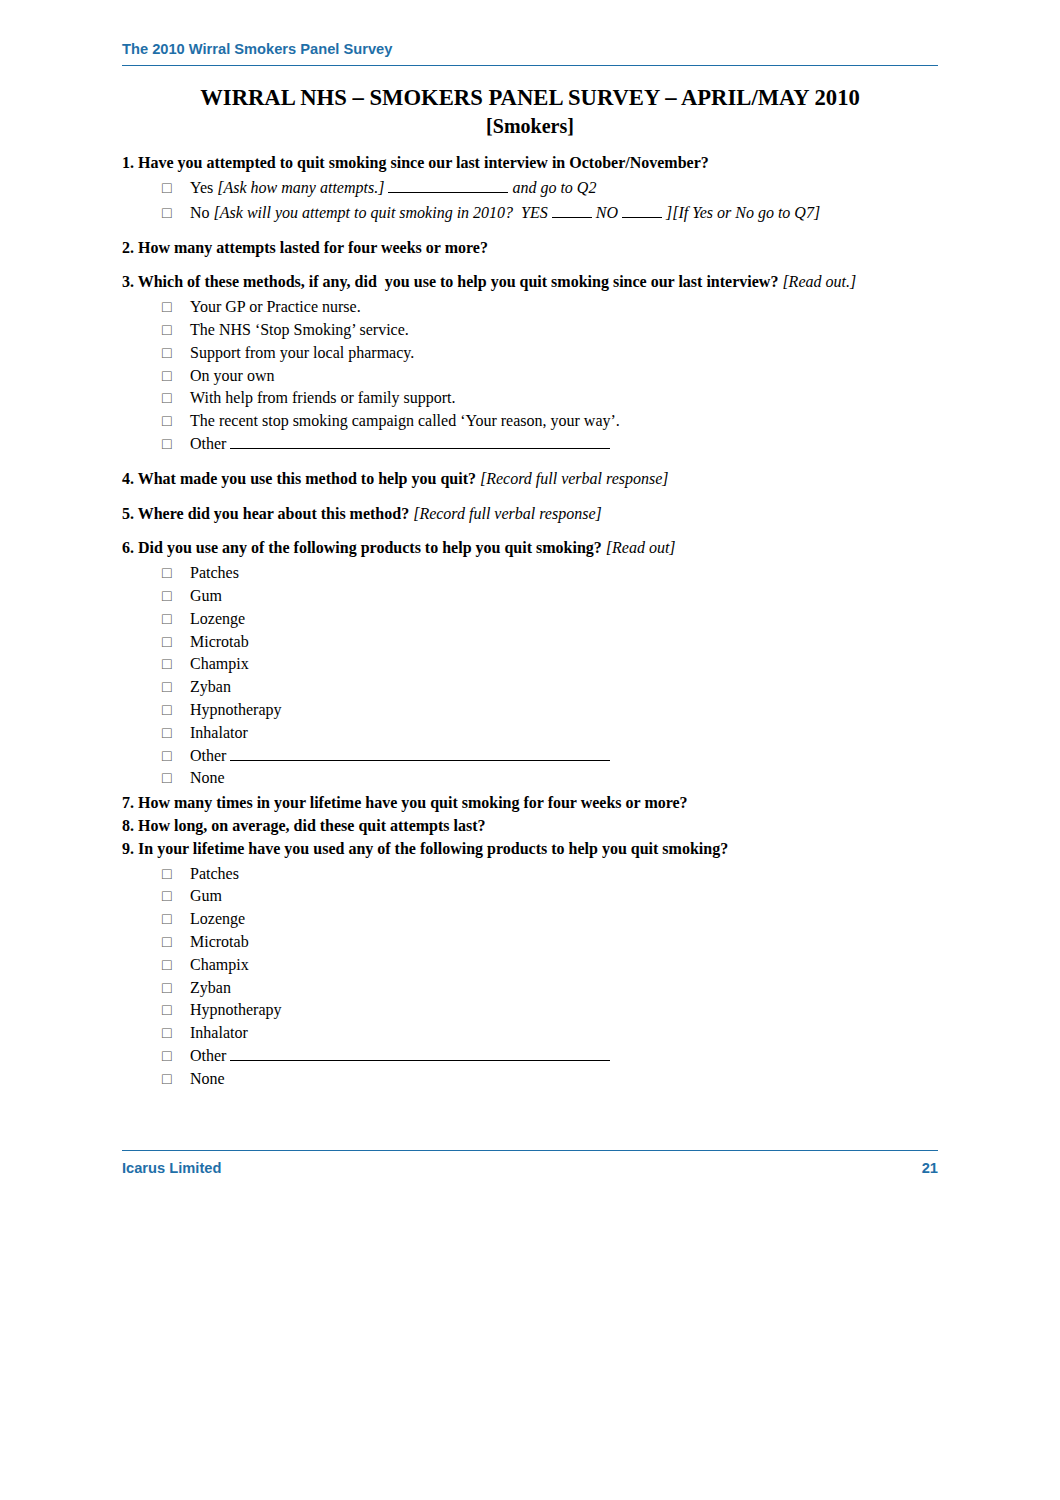The 2010 Wirral Smokers Panel Survey
WIRRAL NHS – SMOKERS PANEL SURVEY – APRIL/MAY 2010
[Smokers]
1. Have you attempted to quit smoking since our last interview in October/November?
Yes [Ask how many attempts.] and go to Q2
No [Ask will you attempt to quit smoking in 2010? YES NO ][If Yes or No go to Q7]
2. How many attempts lasted for four weeks or more?
3. Which of these methods, if any, did you use to help you quit smoking since our last interview? [Read out.]
Your GP or Practice nurse.
The NHS ‘Stop Smoking’ service.
Support from your local pharmacy.
On your own
With help from friends or family support.
The recent stop smoking campaign called ‘Your reason, your way’.
Other
4. What made you use this method to help you quit? [Record full verbal response]
5. Where did you hear about this method? [Record full verbal response]
6. Did you use any of the following products to help you quit smoking? [Read out]
Patches
Gum
Lozenge
Microtab
Champix
Zyban
Hypnotherapy
Inhalator
Other
None
7. How many times in your lifetime have you quit smoking for four weeks or more?
8. How long, on average, did these quit attempts last?
9. In your lifetime have you used any of the following products to help you quit smoking?
Patches
Gum
Lozenge
Microtab
Champix
Zyban
Hypnotherapy
Inhalator
Other
None
Icarus Limited 21